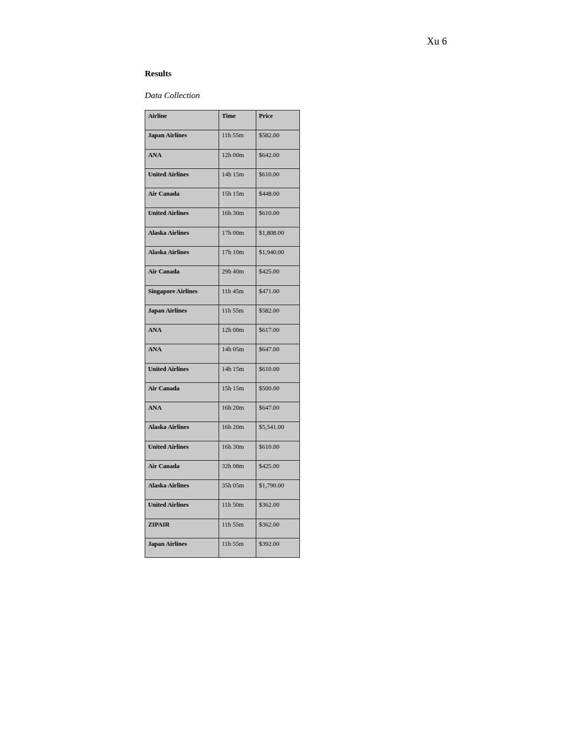Xu 6
Results
Data Collection
| Airline | Time | Price |
| --- | --- | --- |
| Japan Airlines | 11h 55m | $582.00 |
| ANA | 12h 00m | $642.00 |
| United Airlines | 14h 15m | $610.00 |
| Air Canada | 15h 15m | $448.00 |
| United Airlines | 16h 30m | $610.00 |
| Alaska Airlines | 17h 00m | $1,808.00 |
| Alaska Airlines | 17h 10m | $1,940.00 |
| Air Canada | 29h 40m | $425.00 |
| Singapore Airlines | 11h 45m | $471.00 |
| Japan Airlines | 11h 55m | $582.00 |
| ANA | 12h 00m | $617.00 |
| ANA | 14h 05m | $647.00 |
| United Airlines | 14h 15m | $610.00 |
| Air Canada | 15h 15m | $500.00 |
| ANA | 16h 20m | $647.00 |
| Alaska Airlines | 16h 20m | $5,541.00 |
| United Airlines | 16h 30m | $610.00 |
| Air Canada | 32h 08m | $425.00 |
| Alaska Airlines | 35h 05m | $1,790.00 |
| United Airlines | 11h 50m | $362.00 |
| ZIPAIR | 11h 55m | $362.00 |
| Japan Airlines | 11h 55m | $392.00 |